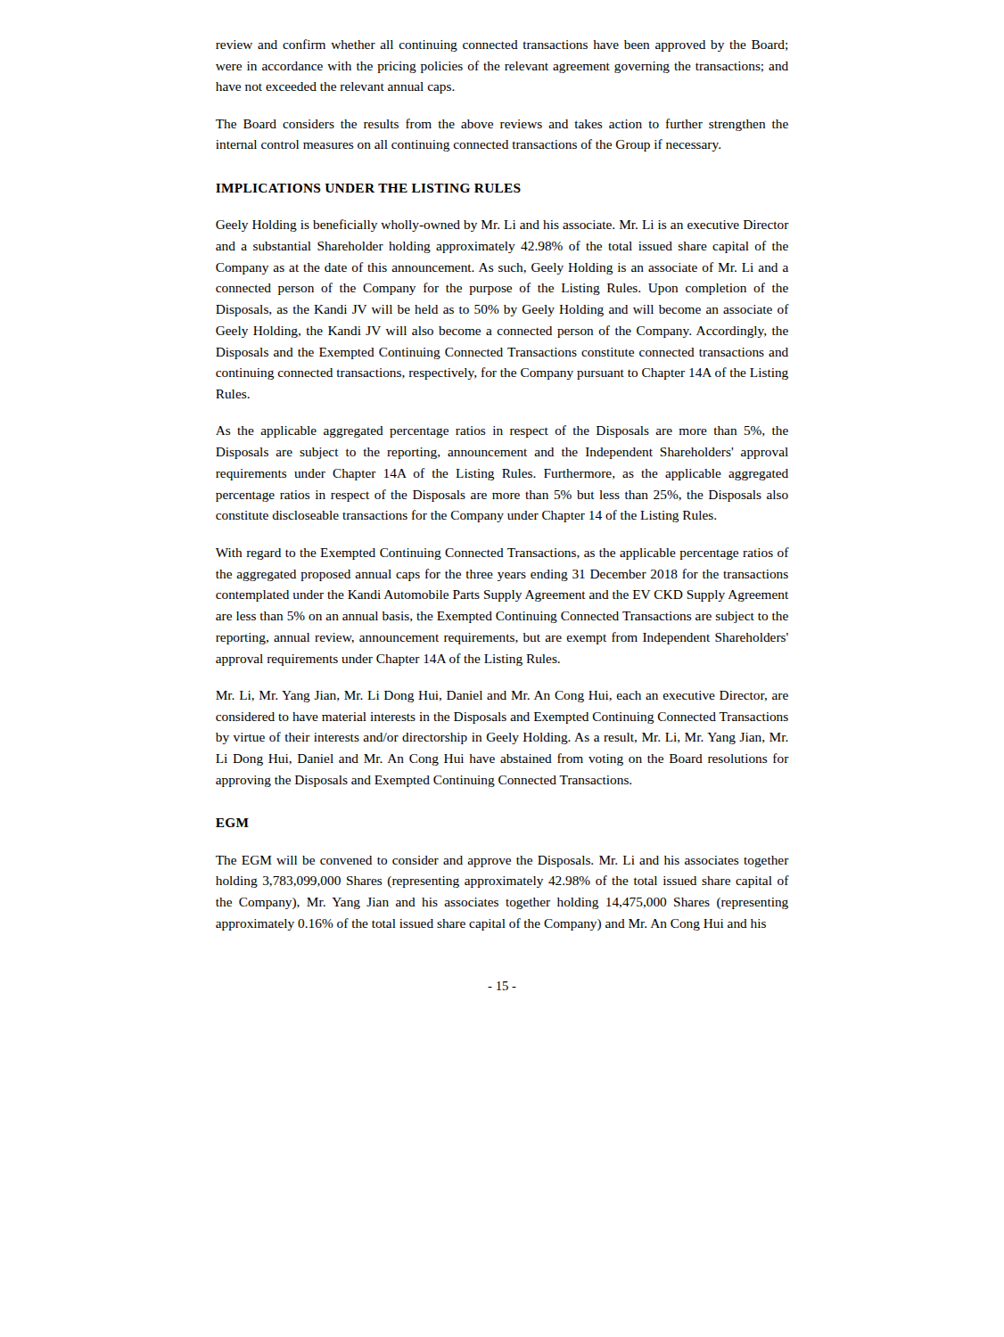review and confirm whether all continuing connected transactions have been approved by the Board; were in accordance with the pricing policies of the relevant agreement governing the transactions; and have not exceeded the relevant annual caps.
The Board considers the results from the above reviews and takes action to further strengthen the internal control measures on all continuing connected transactions of the Group if necessary.
IMPLICATIONS UNDER THE LISTING RULES
Geely Holding is beneficially wholly-owned by Mr. Li and his associate. Mr. Li is an executive Director and a substantial Shareholder holding approximately 42.98% of the total issued share capital of the Company as at the date of this announcement. As such, Geely Holding is an associate of Mr. Li and a connected person of the Company for the purpose of the Listing Rules. Upon completion of the Disposals, as the Kandi JV will be held as to 50% by Geely Holding and will become an associate of Geely Holding, the Kandi JV will also become a connected person of the Company. Accordingly, the Disposals and the Exempted Continuing Connected Transactions constitute connected transactions and continuing connected transactions, respectively, for the Company pursuant to Chapter 14A of the Listing Rules.
As the applicable aggregated percentage ratios in respect of the Disposals are more than 5%, the Disposals are subject to the reporting, announcement and the Independent Shareholders' approval requirements under Chapter 14A of the Listing Rules. Furthermore, as the applicable aggregated percentage ratios in respect of the Disposals are more than 5% but less than 25%, the Disposals also constitute discloseable transactions for the Company under Chapter 14 of the Listing Rules.
With regard to the Exempted Continuing Connected Transactions, as the applicable percentage ratios of the aggregated proposed annual caps for the three years ending 31 December 2018 for the transactions contemplated under the Kandi Automobile Parts Supply Agreement and the EV CKD Supply Agreement are less than 5% on an annual basis, the Exempted Continuing Connected Transactions are subject to the reporting, annual review, announcement requirements, but are exempt from Independent Shareholders' approval requirements under Chapter 14A of the Listing Rules.
Mr. Li, Mr. Yang Jian, Mr. Li Dong Hui, Daniel and Mr. An Cong Hui, each an executive Director, are considered to have material interests in the Disposals and Exempted Continuing Connected Transactions by virtue of their interests and/or directorship in Geely Holding. As a result, Mr. Li, Mr. Yang Jian, Mr. Li Dong Hui, Daniel and Mr. An Cong Hui have abstained from voting on the Board resolutions for approving the Disposals and Exempted Continuing Connected Transactions.
EGM
The EGM will be convened to consider and approve the Disposals. Mr. Li and his associates together holding 3,783,099,000 Shares (representing approximately 42.98% of the total issued share capital of the Company), Mr. Yang Jian and his associates together holding 14,475,000 Shares (representing approximately 0.16% of the total issued share capital of the Company) and Mr. An Cong Hui and his
- 15 -